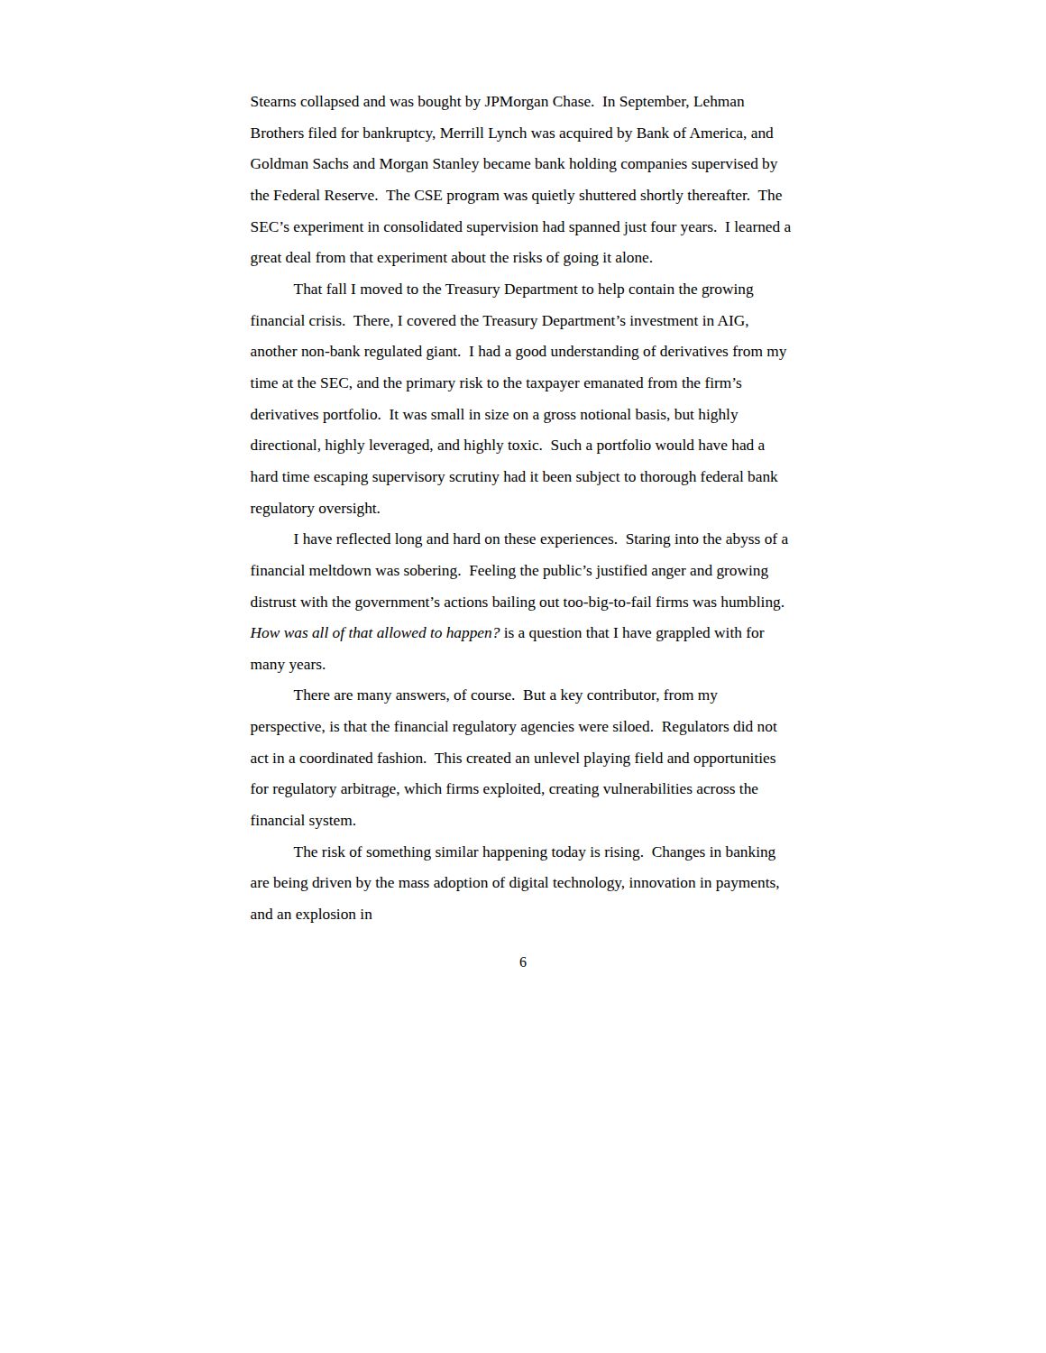Stearns collapsed and was bought by JPMorgan Chase. In September, Lehman Brothers filed for bankruptcy, Merrill Lynch was acquired by Bank of America, and Goldman Sachs and Morgan Stanley became bank holding companies supervised by the Federal Reserve. The CSE program was quietly shuttered shortly thereafter. The SEC’s experiment in consolidated supervision had spanned just four years. I learned a great deal from that experiment about the risks of going it alone.
That fall I moved to the Treasury Department to help contain the growing financial crisis. There, I covered the Treasury Department’s investment in AIG, another non-bank regulated giant. I had a good understanding of derivatives from my time at the SEC, and the primary risk to the taxpayer emanated from the firm’s derivatives portfolio. It was small in size on a gross notional basis, but highly directional, highly leveraged, and highly toxic. Such a portfolio would have had a hard time escaping supervisory scrutiny had it been subject to thorough federal bank regulatory oversight.
I have reflected long and hard on these experiences. Staring into the abyss of a financial meltdown was sobering. Feeling the public’s justified anger and growing distrust with the government’s actions bailing out too-big-to-fail firms was humbling. How was all of that allowed to happen? is a question that I have grappled with for many years.
There are many answers, of course. But a key contributor, from my perspective, is that the financial regulatory agencies were siloed. Regulators did not act in a coordinated fashion. This created an unlevel playing field and opportunities for regulatory arbitrage, which firms exploited, creating vulnerabilities across the financial system.
The risk of something similar happening today is rising. Changes in banking are being driven by the mass adoption of digital technology, innovation in payments, and an explosion in
6